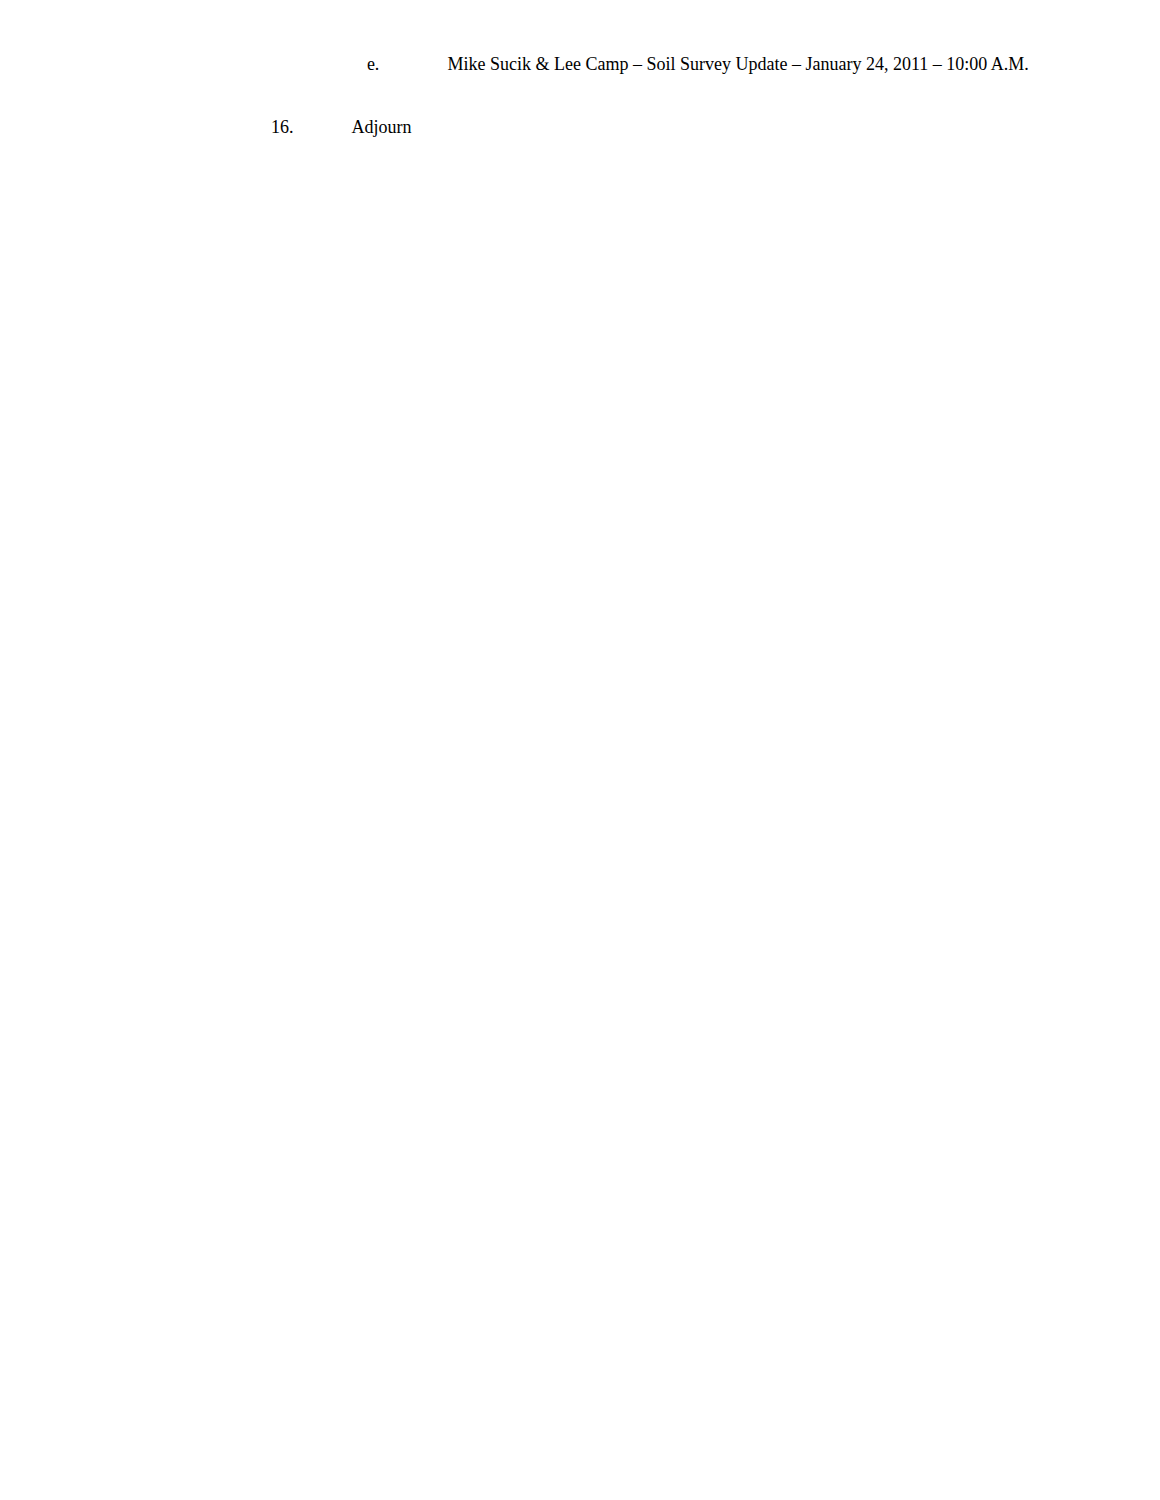e. Mike Sucik & Lee Camp – Soil Survey Update – January 24, 2011 – 10:00 A.M.
16. Adjourn